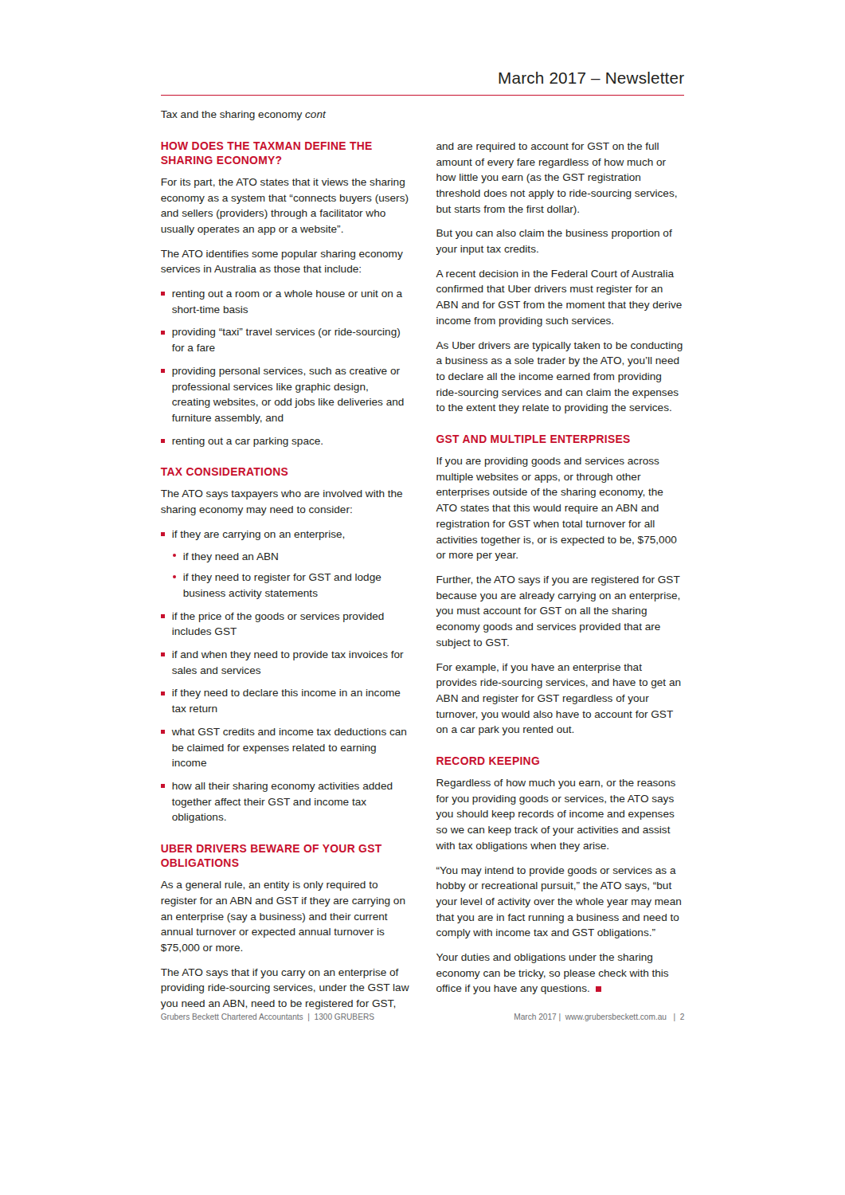March 2017 – Newsletter
Tax and the sharing economy cont
How does the taxman define the sharing economy?
For its part, the ATO states that it views the sharing economy as a system that “connects buyers (users) and sellers (providers) through a facilitator who usually operates an app or a website”.
The ATO identifies some popular sharing economy services in Australia as those that include:
renting out a room or a whole house or unit on a short-time basis
providing “taxi” travel services (or ride-sourcing) for a fare
providing personal services, such as creative or professional services like graphic design, creating websites, or odd jobs like deliveries and furniture assembly, and
renting out a car parking space.
Tax considerations
The ATO says taxpayers who are involved with the sharing economy may need to consider:
if they are carrying on an enterprise,
if they need an ABN
if they need to register for GST and lodge business activity statements
if the price of the goods or services provided includes GST
if and when they need to provide tax invoices for sales and services
if they need to declare this income in an income tax return
what GST credits and income tax deductions can be claimed for expenses related to earning income
how all their sharing economy activities added together affect their GST and income tax obligations.
Uber drivers beware of your GST obligations
As a general rule, an entity is only required to register for an ABN and GST if they are carrying on an enterprise (say a business) and their current annual turnover or expected annual turnover is $75,000 or more.
The ATO says that if you carry on an enterprise of providing ride-sourcing services, under the GST law you need an ABN, need to be registered for GST, and are required to account for GST on the full amount of every fare regardless of how much or how little you earn (as the GST registration threshold does not apply to ride-sourcing services, but starts from the first dollar).
But you can also claim the business proportion of your input tax credits.
A recent decision in the Federal Court of Australia confirmed that Uber drivers must register for an ABN and for GST from the moment that they derive income from providing such services.
As Uber drivers are typically taken to be conducting a business as a sole trader by the ATO, you’ll need to declare all the income earned from providing ride-sourcing services and can claim the expenses to the extent they relate to providing the services.
GST and multiple enterprises
If you are providing goods and services across multiple websites or apps, or through other enterprises outside of the sharing economy, the ATO states that this would require an ABN and registration for GST when total turnover for all activities together is, or is expected to be, $75,000 or more per year.
Further, the ATO says if you are registered for GST because you are already carrying on an enterprise, you must account for GST on all the sharing economy goods and services provided that are subject to GST.
For example, if you have an enterprise that provides ride-sourcing services, and have to get an ABN and register for GST regardless of your turnover, you would also have to account for GST on a car park you rented out.
Record keeping
Regardless of how much you earn, or the reasons for you providing goods or services, the ATO says you should keep records of income and expenses so we can keep track of your activities and assist with tax obligations when they arise.
“You may intend to provide goods or services as a hobby or recreational pursuit,” the ATO says, “but your level of activity over the whole year may mean that you are in fact running a business and need to comply with income tax and GST obligations.”
Your duties and obligations under the sharing economy can be tricky, so please check with this office if you have any questions.
Grubers Beckett Chartered Accountants | 1300 GRUBERS
March 2017 | www.grubersbeckett.com.au | 2